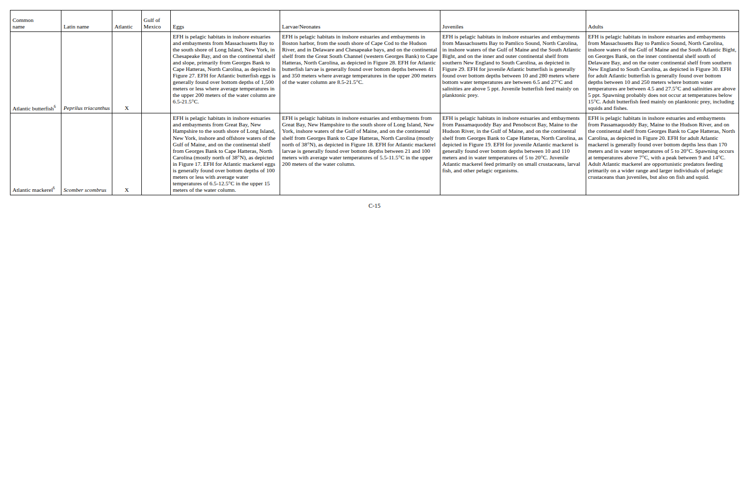| Common name | Latin name | Atlantic | Gulf of Mexico | Eggs | Larvae/Neonates | Juveniles | Adults |
| --- | --- | --- | --- | --- | --- | --- | --- |
| Atlantic butterfish 6 | Peprilus triacanthus | X | | EFH is pelagic habitats in inshore estuaries and embayments from Massachusetts Bay to the south shore of Long Island, New York, in Chesapeake Bay, and on the continental shelf and slope, primarily from Georges Bank to Cape Hatteras, North Carolina, as depicted in Figure 27. EFH for Atlantic butterfish eggs is generally found over bottom depths of 1,500 meters or less where average temperatures in the upper 200 meters of the water column are 6.5-21.5°C. | EFH is pelagic habitats in inshore estuaries and embayments in Boston harbor, from the south shore of Cape Cod to the Hudson River, and in Delaware and Chesapeake bays, and on the continental shelf from the Great South Channel (western Georges Bank) to Cape Hatteras, North Carolina, as depicted in Figure 28. EFH for Atlantic butterfish larvae is generally found over bottom depths between 41 and 350 meters where average temperatures in the upper 200 meters of the water column are 8.5-21.5°C. | EFH is pelagic habitats in inshore estuaries and embayments from Massachusetts Bay to Pamlico Sound, North Carolina, in inshore waters of the Gulf of Maine and the South Atlantic Bight, and on the inner and outer continental shelf from southern New England to South Carolina, as depicted in Figure 29. EFH for juvenile Atlantic butterfish is generally found over bottom depths between 10 and 280 meters where bottom water temperatures are between 6.5 and 27°C and salinities are above 5 ppt. Juvenile butterfish feed mainly on planktonic prey. | EFH is pelagic habitats in inshore estuaries and embayments from Massachusetts Bay to Pamlico Sound, North Carolina, inshore waters of the Gulf of Maine and the South Atlantic Bight, on Georges Bank, on the inner continental shelf south of Delaware Bay, and on the outer continental shelf from southern New England to South Carolina, as depicted in Figure 30. EFH for adult Atlantic butterfish is generally found over bottom depths between 10 and 250 meters where bottom water temperatures are between 4.5 and 27.5°C and salinities are above 5 ppt. Spawning probably does not occur at temperatures below 15°C. Adult butterfish feed mainly on planktonic prey, including squids and fishes. |
| Atlantic mackerel 6 | Scomber scombrus | X | | EFH is pelagic habitats in inshore estuaries and embayments from Great Bay, New Hampshire to the south shore of Long Island, New York, inshore and offshore waters of the Gulf of Maine, and on the continental shelf from Georges Bank to Cape Hatteras, North Carolina (mostly north of 38°N), as depicted in Figure 17. EFH for Atlantic mackerel eggs is generally found over bottom depths of 100 meters or less with average water temperatures of 6.5-12.5°C in the upper 15 meters of the water column. | EFH is pelagic habitats in inshore estuaries and embayments from Great Bay, New Hampshire to the south shore of Long Island, New York, inshore waters of the Gulf of Maine, and on the continental shelf from Georges Bank to Cape Hatteras, North Carolina (mostly north of 38°N), as depicted in Figure 18. EFH for Atlantic mackerel larvae is generally found over bottom depths between 21 and 100 meters with average water temperatures of 5.5-11.5°C in the upper 200 meters of the water column. | EFH is pelagic habitats in inshore estuaries and embayments from Passamaquoddy Bay and Penobscot Bay, Maine to the Hudson River, in the Gulf of Maine, and on the continental shelf from Georges Bank to Cape Hatteras, North Carolina, as depicted in Figure 19. EFH for juvenile Atlantic mackerel is generally found over bottom depths between 10 and 110 meters and in water temperatures of 5 to 20°C. Juvenile Atlantic mackerel feed primarily on small crustaceans, larval fish, and other pelagic organisms. | EFH is pelagic habitats in inshore estuaries and embayments from Passamaquoddy Bay, Maine to the Hudson River, and on the continental shelf from Georges Bank to Cape Hatteras, North Carolina, as depicted in Figure 20. EFH for adult Atlantic mackerel is generally found over bottom depths less than 170 meters and in water temperatures of 5 to 20°C. Spawning occurs at temperatures above 7°C, with a peak between 9 and 14°C. Adult Atlantic mackerel are opportunistic predators feeding primarily on a wider range and larger individuals of pelagic crustaceans than juveniles, but also on fish and squid. |
C-15